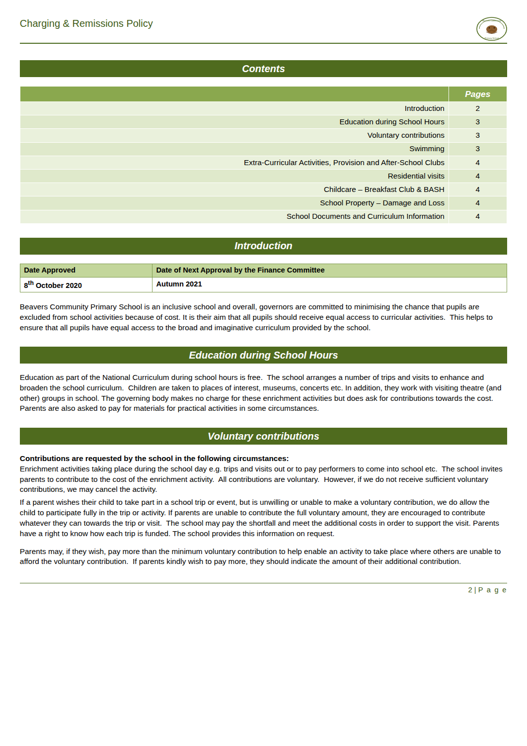Charging & Remissions Policy
Beavers Community Primary School
Contents
| | Pages |
| --- | --- |
| Introduction | 2 |
| Education during School Hours | 3 |
| Voluntary contributions | 3 |
| Swimming | 3 |
| Extra-Curricular Activities, Provision and After-School Clubs | 4 |
| Residential visits | 4 |
| Childcare – Breakfast Club & BASH | 4 |
| School Property – Damage and Loss | 4 |
| School Documents and Curriculum Information | 4 |
Introduction
| Date Approved | Date of Next Approval by the Finance Committee |
| --- | --- |
| 8 th October 2020 | Autumn 2021 |
Beavers Community Primary School is an inclusive school and overall, governors are committed to minimising the chance that pupils are excluded from school activities because of cost. It is their aim that all pupils should receive equal access to curricular activities. This helps to ensure that all pupils have equal access to the broad and imaginative curriculum provided by the school.
Education during School Hours
Education as part of the National Curriculum during school hours is free. The school arranges a number of trips and visits to enhance and broaden the school curriculum. Children are taken to places of interest, museums, concerts etc. In addition, they work with visiting theatre (and other) groups in school. The governing body makes no charge for these enrichment activities but does ask for contributions towards the cost. Parents are also asked to pay for materials for practical activities in some circumstances.
Voluntary contributions
Contributions are requested by the school in the following circumstances:
Enrichment activities taking place during the school day e.g. trips and visits out or to pay performers to come into school etc. The school invites parents to contribute to the cost of the enrichment activity. All contributions are voluntary. However, if we do not receive sufficient voluntary contributions, we may cancel the activity.
If a parent wishes their child to take part in a school trip or event, but is unwilling or unable to make a voluntary contribution, we do allow the child to participate fully in the trip or activity. If parents are unable to contribute the full voluntary amount, they are encouraged to contribute whatever they can towards the trip or visit. The school may pay the shortfall and meet the additional costs in order to support the visit. Parents have a right to know how each trip is funded. The school provides this information on request.
Parents may, if they wish, pay more than the minimum voluntary contribution to help enable an activity to take place where others are unable to afford the voluntary contribution. If parents kindly wish to pay more, they should indicate the amount of their additional contribution.
2 | P a g e